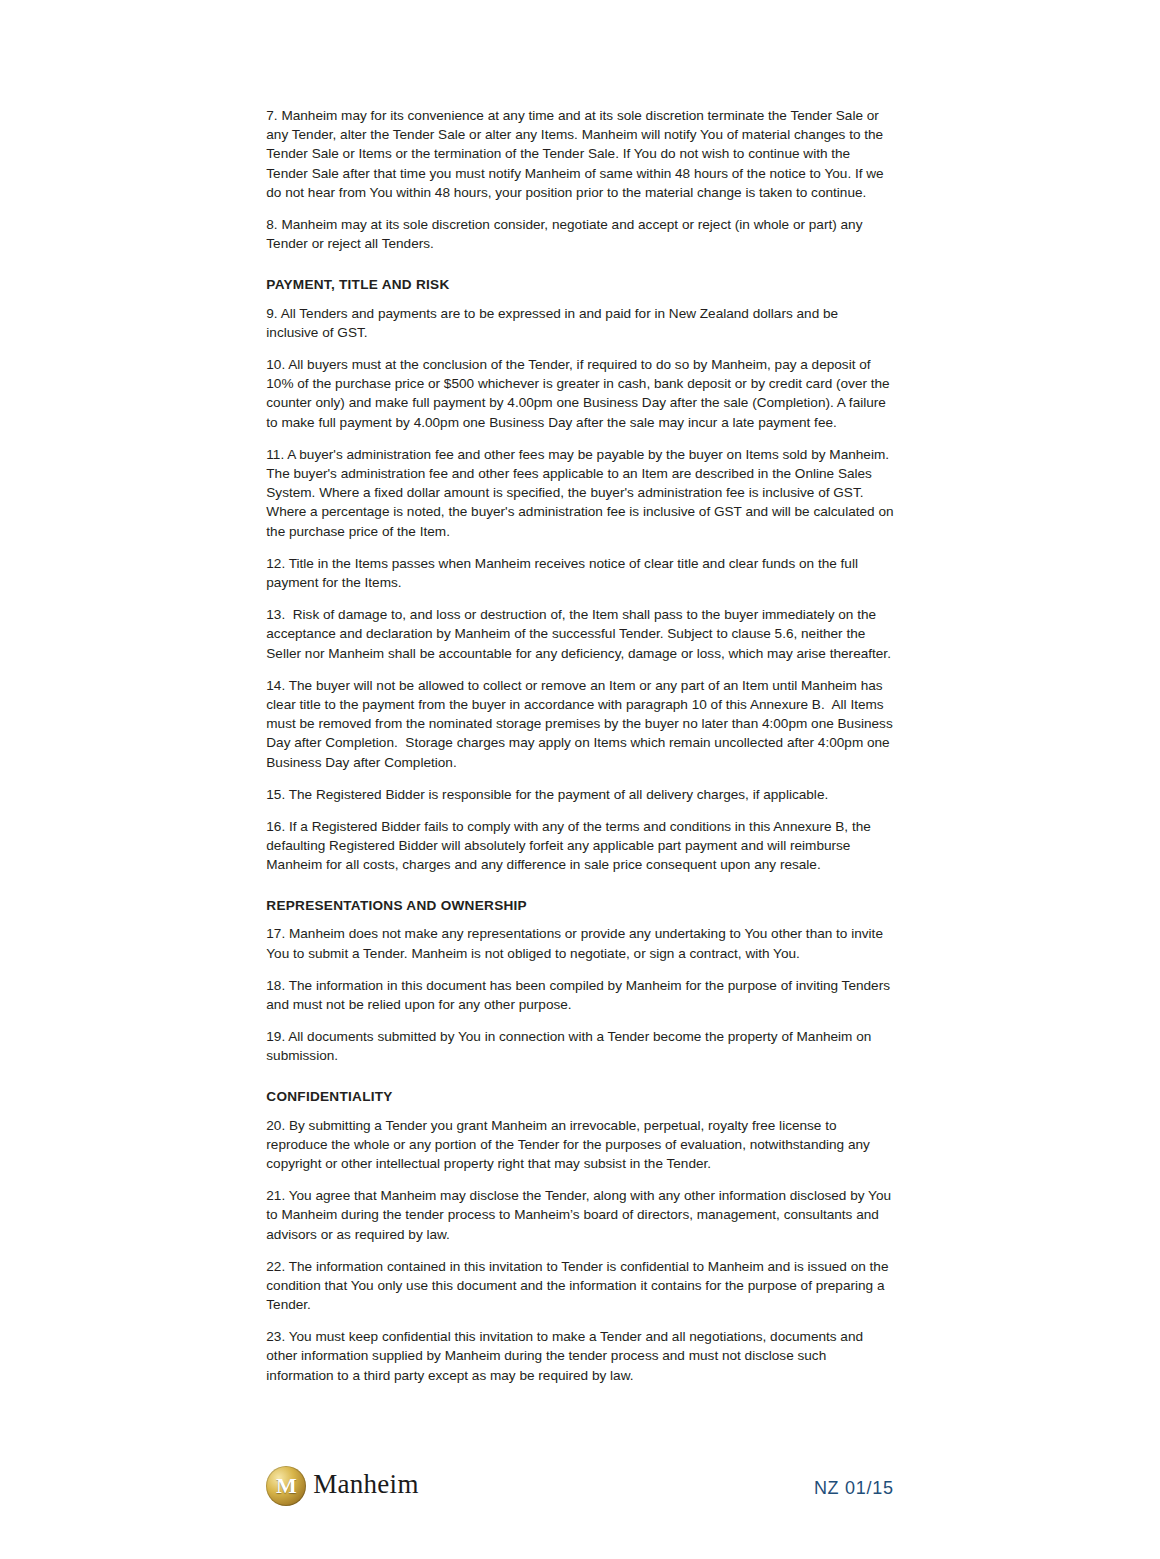7. Manheim may for its convenience at any time and at its sole discretion terminate the Tender Sale or any Tender, alter the Tender Sale or alter any Items. Manheim will notify You of material changes to the Tender Sale or Items or the termination of the Tender Sale. If You do not wish to continue with the Tender Sale after that time you must notify Manheim of same within 48 hours of the notice to You. If we do not hear from You within 48 hours, your position prior to the material change is taken to continue.
8. Manheim may at its sole discretion consider, negotiate and accept or reject (in whole or part) any Tender or reject all Tenders.
Payment, Title and Risk
9. All Tenders and payments are to be expressed in and paid for in New Zealand dollars and be inclusive of GST.
10. All buyers must at the conclusion of the Tender, if required to do so by Manheim, pay a deposit of 10% of the purchase price or $500 whichever is greater in cash, bank deposit or by credit card (over the counter only) and make full payment by 4.00pm one Business Day after the sale (Completion). A failure to make full payment by 4.00pm one Business Day after the sale may incur a late payment fee.
11. A buyer's administration fee and other fees may be payable by the buyer on Items sold by Manheim. The buyer's administration fee and other fees applicable to an Item are described in the Online Sales System. Where a fixed dollar amount is specified, the buyer's administration fee is inclusive of GST. Where a percentage is noted, the buyer's administration fee is inclusive of GST and will be calculated on the purchase price of the Item.
12. Title in the Items passes when Manheim receives notice of clear title and clear funds on the full payment for the Items.
13. Risk of damage to, and loss or destruction of, the Item shall pass to the buyer immediately on the acceptance and declaration by Manheim of the successful Tender. Subject to clause 5.6, neither the Seller nor Manheim shall be accountable for any deficiency, damage or loss, which may arise thereafter.
14. The buyer will not be allowed to collect or remove an Item or any part of an Item until Manheim has clear title to the payment from the buyer in accordance with paragraph 10 of this Annexure B. All Items must be removed from the nominated storage premises by the buyer no later than 4:00pm one Business Day after Completion. Storage charges may apply on Items which remain uncollected after 4:00pm one Business Day after Completion.
15. The Registered Bidder is responsible for the payment of all delivery charges, if applicable.
16. If a Registered Bidder fails to comply with any of the terms and conditions in this Annexure B, the defaulting Registered Bidder will absolutely forfeit any applicable part payment and will reimburse Manheim for all costs, charges and any difference in sale price consequent upon any resale.
Representations and Ownership
17. Manheim does not make any representations or provide any undertaking to You other than to invite You to submit a Tender. Manheim is not obliged to negotiate, or sign a contract, with You.
18. The information in this document has been compiled by Manheim for the purpose of inviting Tenders and must not be relied upon for any other purpose.
19. All documents submitted by You in connection with a Tender become the property of Manheim on submission.
Confidentiality
20. By submitting a Tender you grant Manheim an irrevocable, perpetual, royalty free license to reproduce the whole or any portion of the Tender for the purposes of evaluation, notwithstanding any copyright or other intellectual property right that may subsist in the Tender.
21. You agree that Manheim may disclose the Tender, along with any other information disclosed by You to Manheim during the tender process to Manheim’s board of directors, management, consultants and advisors or as required by law.
22. The information contained in this invitation to Tender is confidential to Manheim and is issued on the condition that You only use this document and the information it contains for the purpose of preparing a Tender.
23. You must keep confidential this invitation to make a Tender and all negotiations, documents and other information supplied by Manheim during the tender process and must not disclose such information to a third party except as may be required by law.
Manheim
NZ 01/15